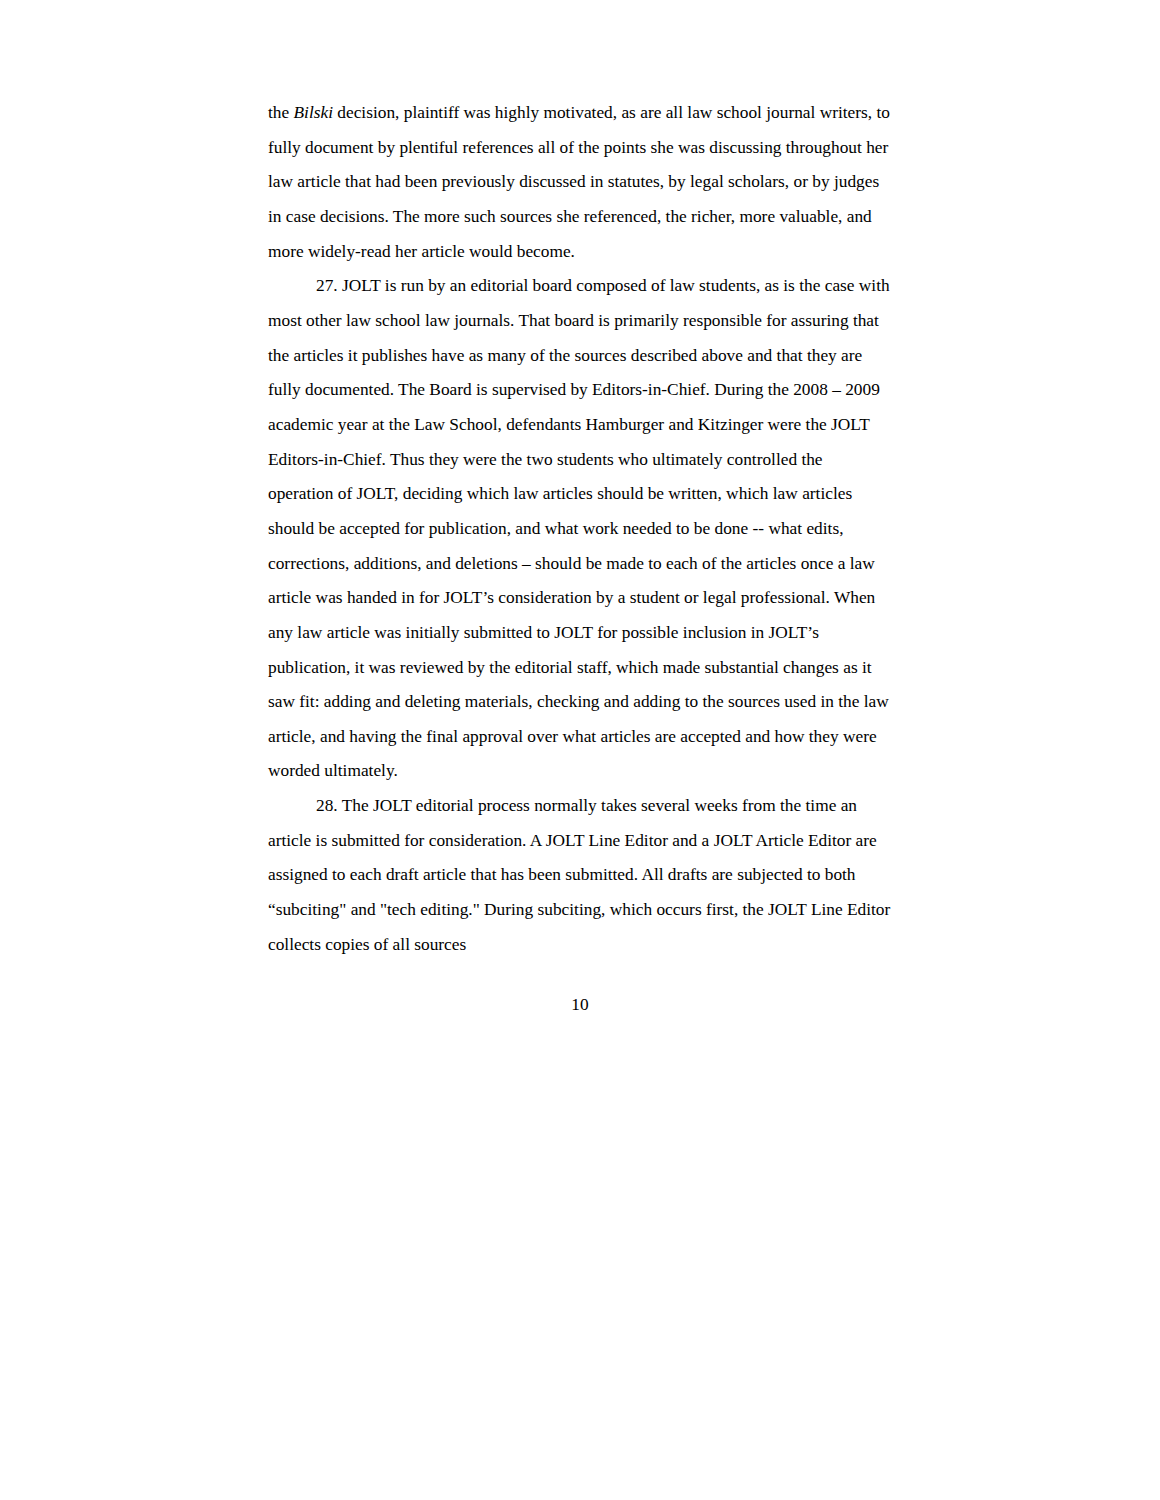the Bilski decision, plaintiff was highly motivated, as are all law school journal writers, to fully document by plentiful references all of the points she was discussing throughout her law article that had been previously discussed in statutes, by legal scholars, or by judges in case decisions. The more such sources she referenced, the richer, more valuable, and more widely-read her article would become.
27. JOLT is run by an editorial board composed of law students, as is the case with most other law school law journals. That board is primarily responsible for assuring that the articles it publishes have as many of the sources described above and that they are fully documented. The Board is supervised by Editors-in-Chief. During the 2008 – 2009 academic year at the Law School, defendants Hamburger and Kitzinger were the JOLT Editors-in-Chief. Thus they were the two students who ultimately controlled the operation of JOLT, deciding which law articles should be written, which law articles should be accepted for publication, and what work needed to be done -- what edits, corrections, additions, and deletions – should be made to each of the articles once a law article was handed in for JOLT’s consideration by a student or legal professional. When any law article was initially submitted to JOLT for possible inclusion in JOLT’s publication, it was reviewed by the editorial staff, which made substantial changes as it saw fit: adding and deleting materials, checking and adding to the sources used in the law article, and having the final approval over what articles are accepted and how they were worded ultimately.
28. The JOLT editorial process normally takes several weeks from the time an article is submitted for consideration. A JOLT Line Editor and a JOLT Article Editor are assigned to each draft article that has been submitted. All drafts are subjected to both “subciting" and "tech editing." During subciting, which occurs first, the JOLT Line Editor collects copies of all sources
10